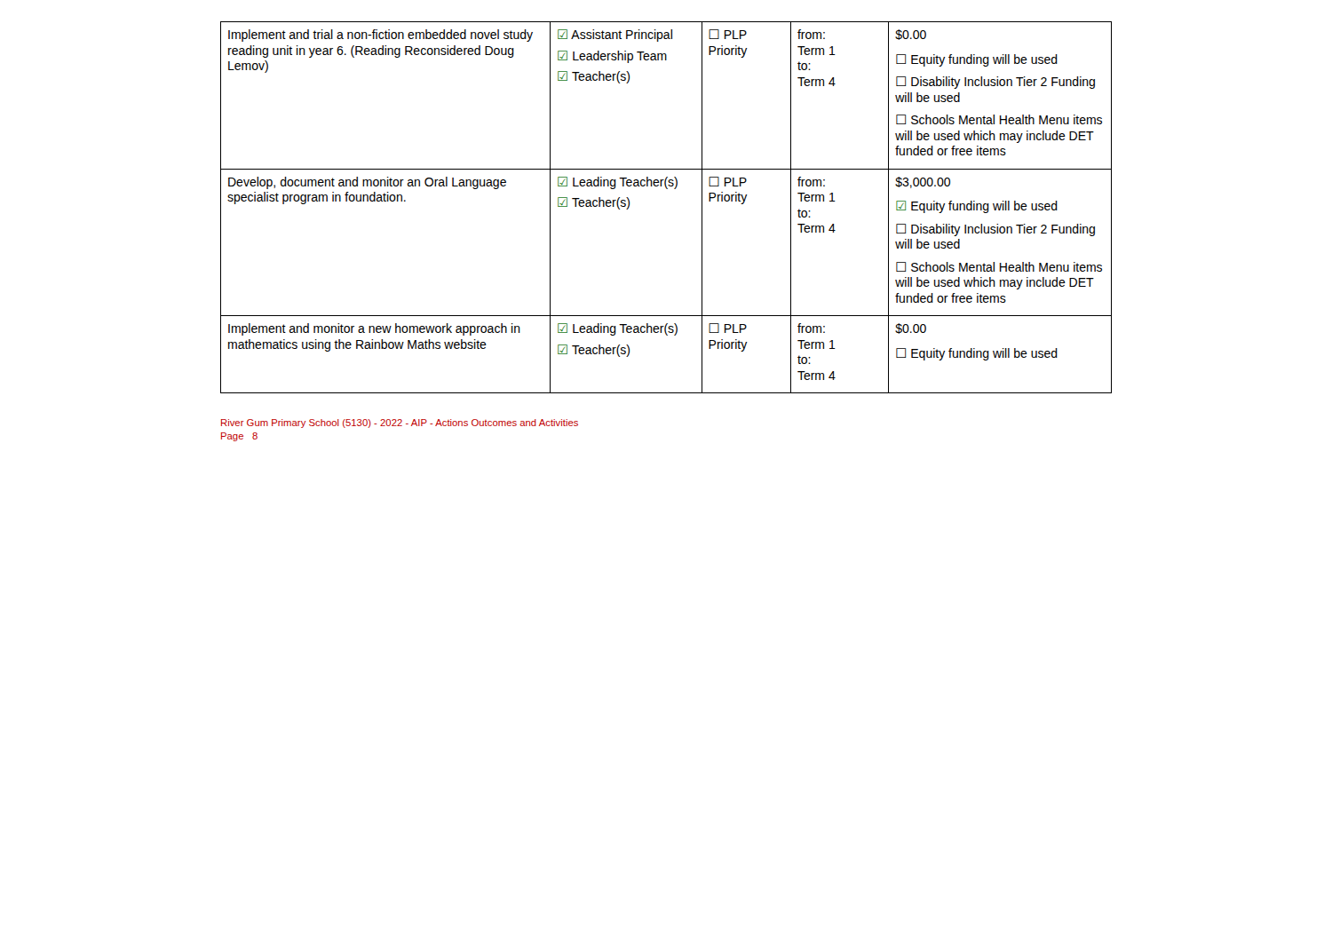| Implement and trial a non-fiction embedded novel study reading unit in year 6. (Reading Reconsidered Doug Lemov) | ☑ Assistant Principal ☑ Leadership Team ☑ Teacher(s) | ☐ PLP Priority | from: Term 1 to: Term 4 | $0.00 ☐ Equity funding will be used ☐ Disability Inclusion Tier 2 Funding will be used ☐ Schools Mental Health Menu items will be used which may include DET funded or free items |
| Develop, document and monitor an Oral Language specialist program in foundation. | ☑ Leading Teacher(s) ☑ Teacher(s) | ☐ PLP Priority | from: Term 1 to: Term 4 | $3,000.00 ☑ Equity funding will be used ☐ Disability Inclusion Tier 2 Funding will be used ☐ Schools Mental Health Menu items will be used which may include DET funded or free items |
| Implement and monitor a new homework approach in mathematics using the Rainbow Maths website | ☑ Leading Teacher(s) ☑ Teacher(s) | ☐ PLP Priority | from: Term 1 to: Term 4 | $0.00 ☐ Equity funding will be used |
River Gum Primary School (5130) - 2022 - AIP - Actions Outcomes and Activities
Page 8